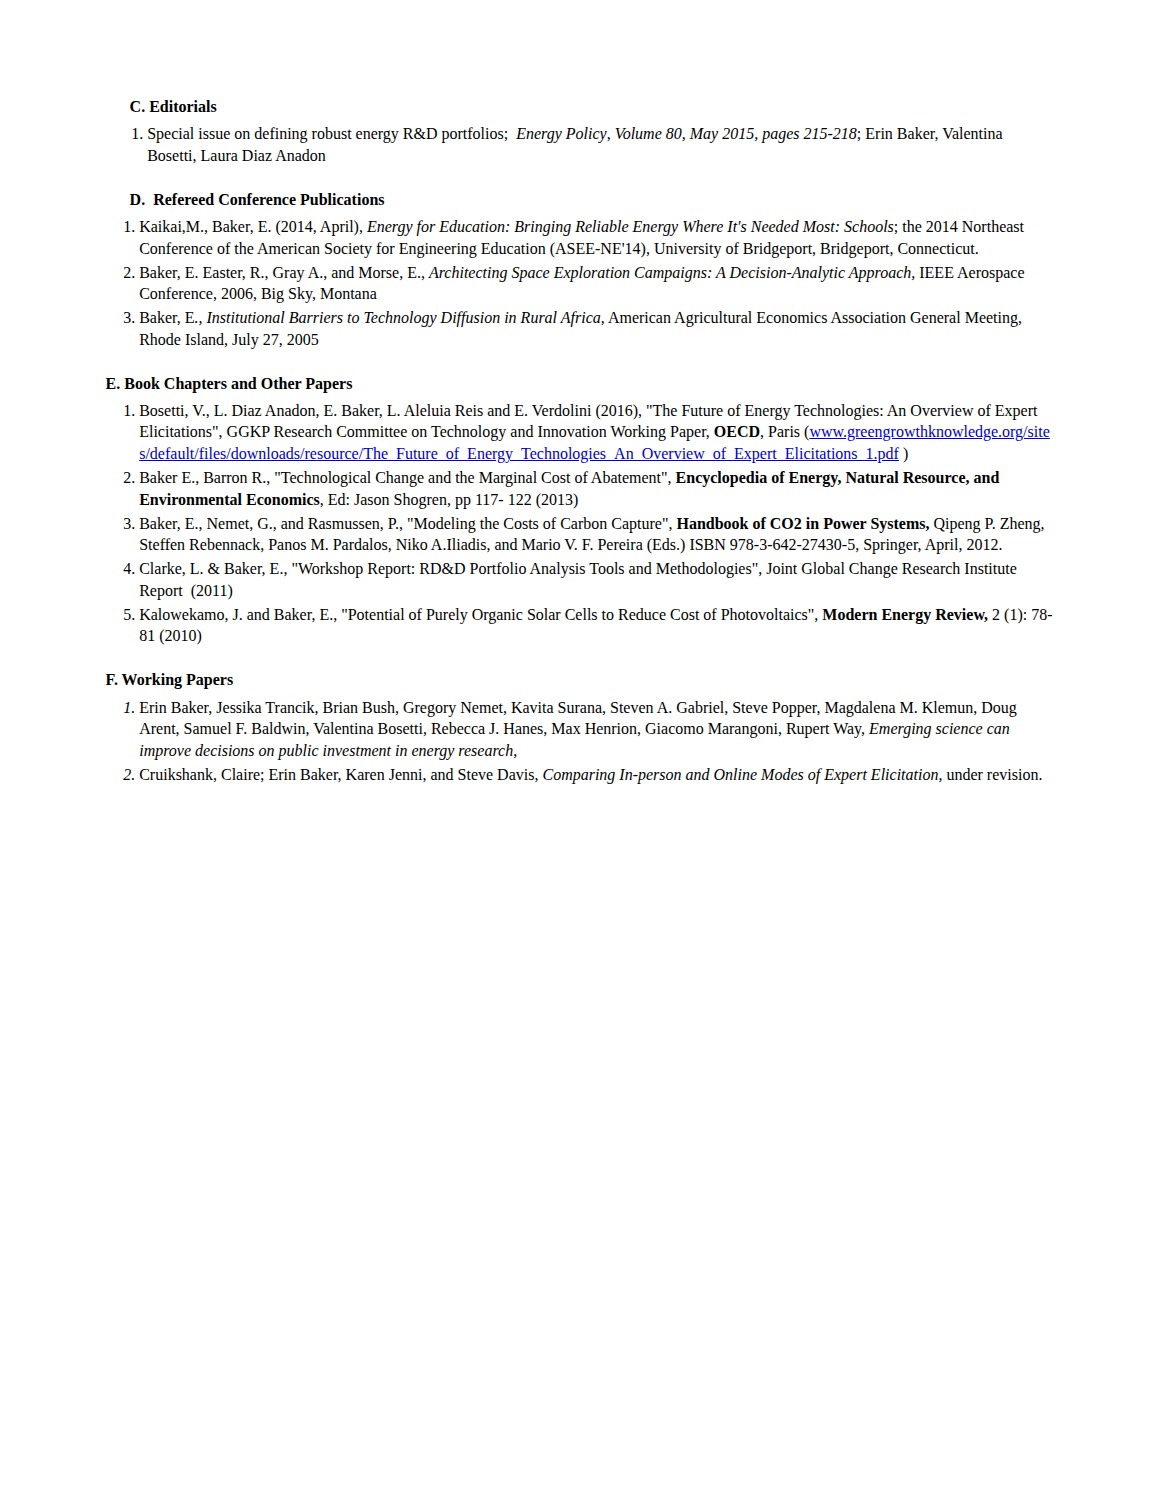C. Editorials
Special issue on defining robust energy R&D portfolios; Energy Policy, Volume 80, May 2015, pages 215-218; Erin Baker, Valentina Bosetti, Laura Diaz Anadon
D. Refereed Conference Publications
Kaikai,M., Baker, E. (2014, April), Energy for Education: Bringing Reliable Energy Where It's Needed Most: Schools; the 2014 Northeast Conference of the American Society for Engineering Education (ASEE-NE'14), University of Bridgeport, Bridgeport, Connecticut.
Baker, E. Easter, R., Gray A., and Morse, E., Architecting Space Exploration Campaigns: A Decision-Analytic Approach, IEEE Aerospace Conference, 2006, Big Sky, Montana
Baker, E., Institutional Barriers to Technology Diffusion in Rural Africa, American Agricultural Economics Association General Meeting, Rhode Island, July 27, 2005
E. Book Chapters and Other Papers
Bosetti, V., L. Diaz Anadon, E. Baker, L. Aleluia Reis and E. Verdolini (2016), "The Future of Energy Technologies: An Overview of Expert Elicitations", GGKP Research Committee on Technology and Innovation Working Paper, OECD, Paris (www.greengrowthknowledge.org/sites/default/files/downloads/resource/The_Future_of_Energy_Technologies_An_Overview_of_Expert_Elicitations_1.pdf )
Baker E., Barron R., "Technological Change and the Marginal Cost of Abatement", Encyclopedia of Energy, Natural Resource, and Environmental Economics, Ed: Jason Shogren, pp 117- 122 (2013)
Baker, E., Nemet, G., and Rasmussen, P., "Modeling the Costs of Carbon Capture", Handbook of CO2 in Power Systems, Qipeng P. Zheng, Steffen Rebennack, Panos M. Pardalos, Niko A.Iliadis, and Mario V. F. Pereira (Eds.) ISBN 978-3-642-27430-5, Springer, April, 2012.
Clarke, L. & Baker, E., "Workshop Report: RD&D Portfolio Analysis Tools and Methodologies", Joint Global Change Research Institute Report (2011)
Kalowekamo, J. and Baker, E., "Potential of Purely Organic Solar Cells to Reduce Cost of Photovoltaics", Modern Energy Review, 2 (1): 78-81 (2010)
F. Working Papers
Erin Baker, Jessika Trancik, Brian Bush, Gregory Nemet, Kavita Surana, Steven A. Gabriel, Steve Popper, Magdalena M. Klemun, Doug Arent, Samuel F. Baldwin, Valentina Bosetti, Rebecca J. Hanes, Max Henrion, Giacomo Marangoni, Rupert Way, Emerging science can improve decisions on public investment in energy research,
Cruikshank, Claire; Erin Baker, Karen Jenni, and Steve Davis, Comparing In-person and Online Modes of Expert Elicitation, under revision.